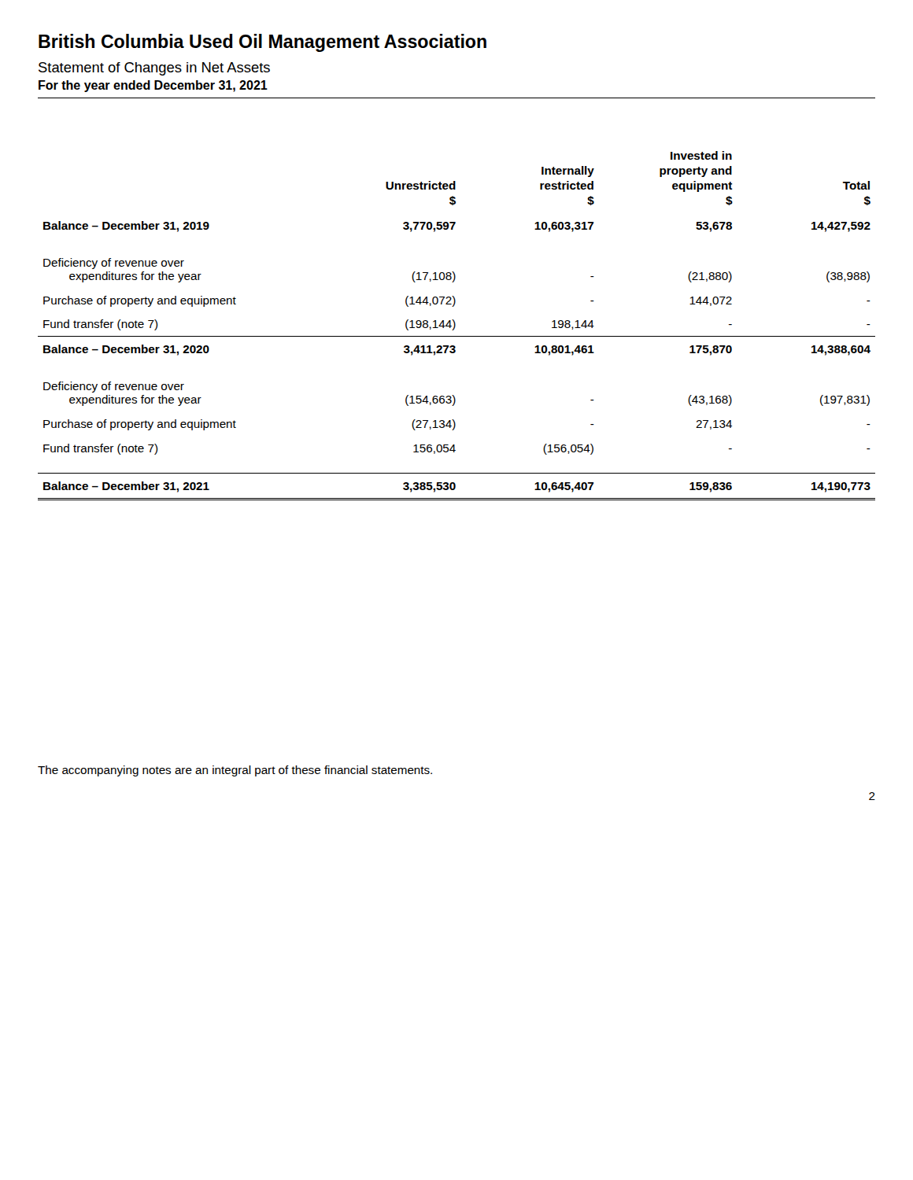British Columbia Used Oil Management Association
Statement of Changes in Net Assets
For the year ended December 31, 2021
| | Unrestricted $ | Internally restricted $ | Invested in property and equipment $ | Total $ |
| --- | --- | --- | --- | --- |
| Balance – December 31, 2019 | 3,770,597 | 10,603,317 | 53,678 | 14,427,592 |
| Deficiency of revenue over expenditures for the year | (17,108) | - | (21,880) | (38,988) |
| Purchase of property and equipment | (144,072) | - | 144,072 | - |
| Fund transfer (note 7) | (198,144) | 198,144 | - | - |
| Balance – December 31, 2020 | 3,411,273 | 10,801,461 | 175,870 | 14,388,604 |
| Deficiency of revenue over expenditures for the year | (154,663) | - | (43,168) | (197,831) |
| Purchase of property and equipment | (27,134) | - | 27,134 | - |
| Fund transfer (note 7) | 156,054 | (156,054) | - | - |
| Balance – December 31, 2021 | 3,385,530 | 10,645,407 | 159,836 | 14,190,773 |
The accompanying notes are an integral part of these financial statements.
2